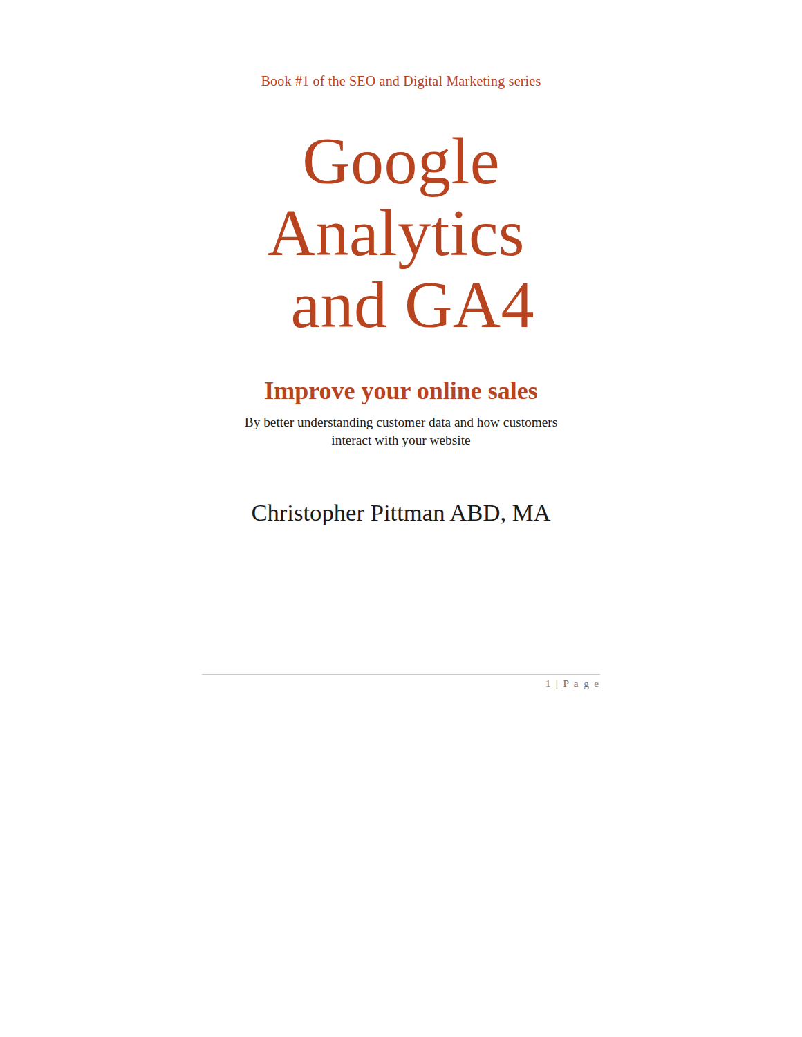Book #1 of the SEO and Digital Marketing series
Google Analytics and GA4
Improve your online sales
By better understanding customer data and how customers interact with your website
Christopher Pittman ABD, MA
1 | P a g e